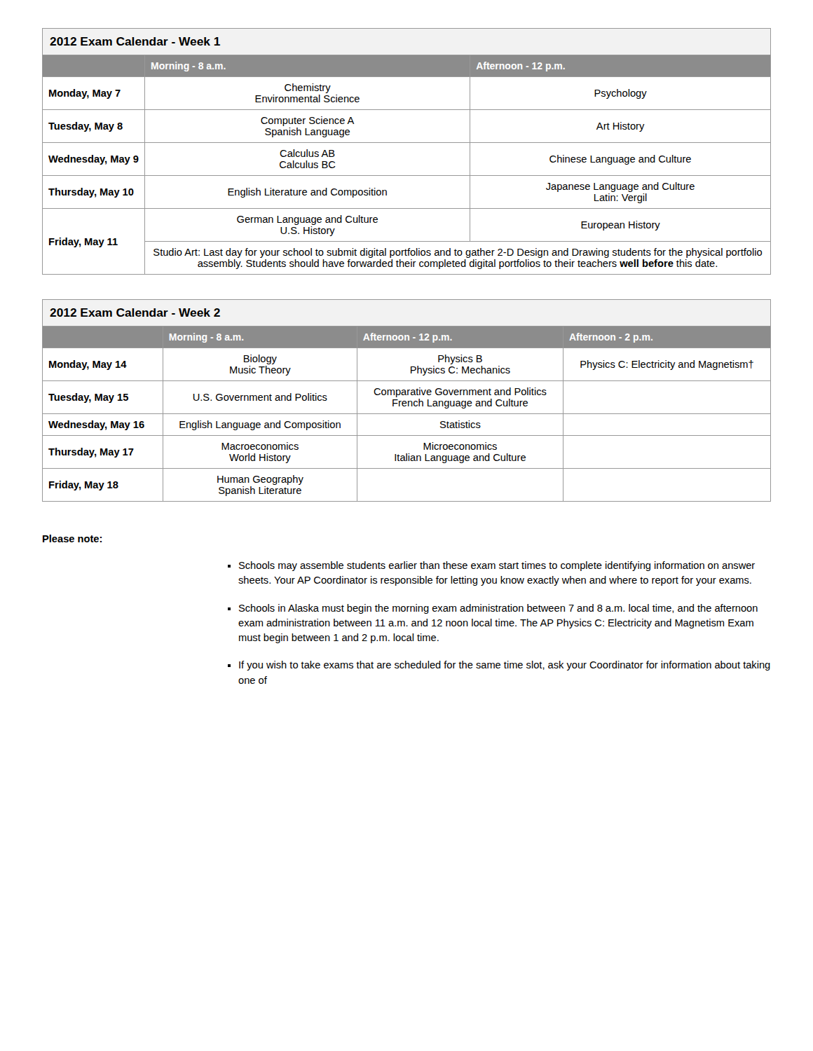2012 Exam Calendar - Week 1
| | Morning - 8 a.m. | Afternoon - 12 p.m. |
| --- | --- | --- |
| Monday, May 7 | Chemistry Environmental Science | Psychology |
| Tuesday, May 8 | Computer Science A Spanish Language | Art History |
| Wednesday, May 9 | Calculus AB Calculus BC | Chinese Language and Culture |
| Thursday, May 10 | English Literature and Composition | Japanese Language and Culture Latin: Vergil |
| Friday, May 11 | German Language and Culture U.S. History | European History |
| Studio Art: Last day for your school to submit digital portfolios and to gather 2-D Design and Drawing students for the physical portfolio assembly. Students should have forwarded their completed digital portfolios to their teachers well before this date. |
2012 Exam Calendar - Week 2
| | Morning - 8 a.m. | Afternoon - 12 p.m. | Afternoon - 2 p.m. |
| --- | --- | --- | --- |
| Monday, May 14 | Biology Music Theory | Physics B Physics C: Mechanics | Physics C: Electricity and Magnetism† |
| Tuesday, May 15 | U.S. Government and Politics | Comparative Government and Politics French Language and Culture | |
| Wednesday, May 16 | English Language and Composition | Statistics | |
| Thursday, May 17 | Macroeconomics World History | Microeconomics Italian Language and Culture | |
| Friday, May 18 | Human Geography Spanish Literature | | |
Please note:
Schools may assemble students earlier than these exam start times to complete identifying information on answer sheets. Your AP Coordinator is responsible for letting you know exactly when and where to report for your exams.
Schools in Alaska must begin the morning exam administration between 7 and 8 a.m. local time, and the afternoon exam administration between 11 a.m. and 12 noon local time. The AP Physics C: Electricity and Magnetism Exam must begin between 1 and 2 p.m. local time.
If you wish to take exams that are scheduled for the same time slot, ask your Coordinator for information about taking one of